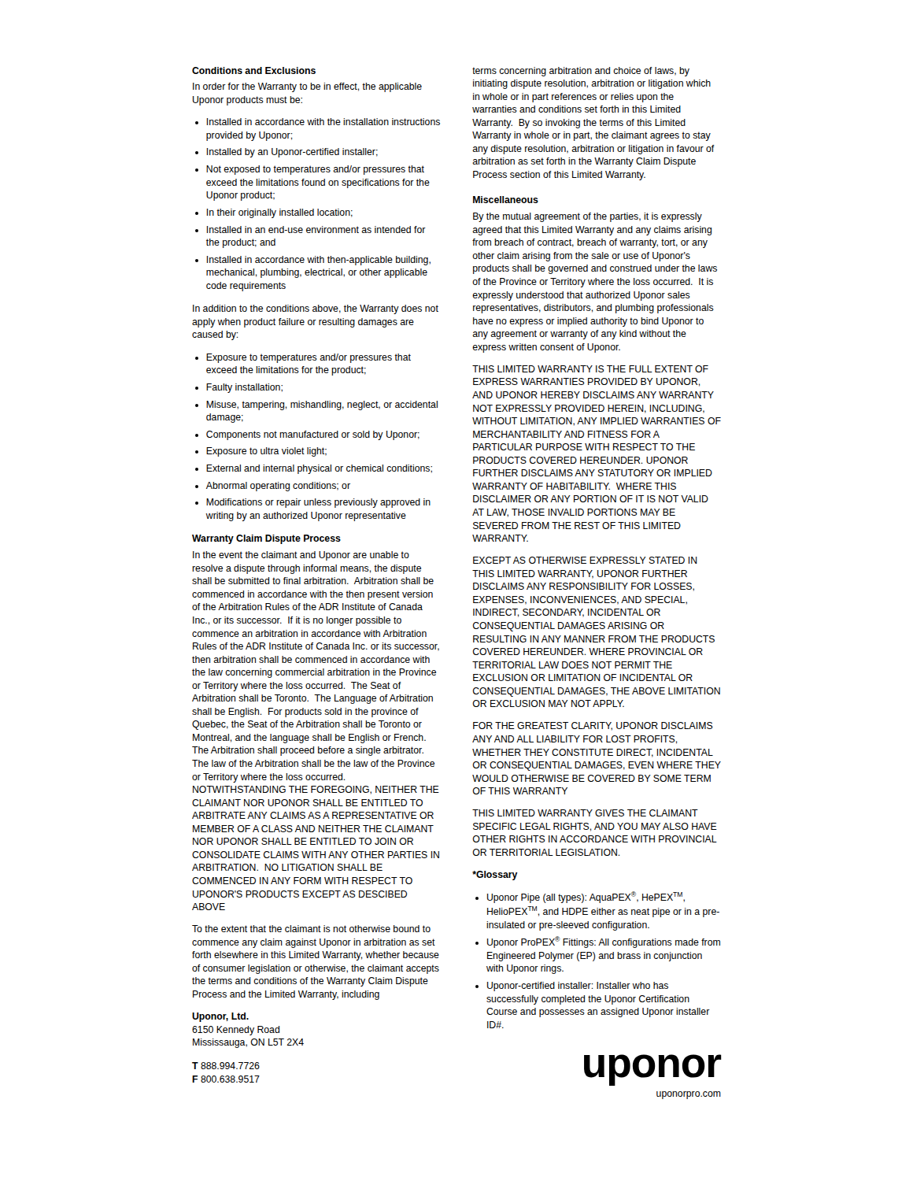Conditions and Exclusions
In order for the Warranty to be in effect, the applicable Uponor products must be:
Installed in accordance with the installation instructions provided by Uponor;
Installed by an Uponor-certified installer;
Not exposed to temperatures and/or pressures that exceed the limitations found on specifications for the Uponor product;
In their originally installed location;
Installed in an end-use environment as intended for the product; and
Installed in accordance with then-applicable building, mechanical, plumbing, electrical, or other applicable code requirements
In addition to the conditions above, the Warranty does not apply when product failure or resulting damages are caused by:
Exposure to temperatures and/or pressures that exceed the limitations for the product;
Faulty installation;
Misuse, tampering, mishandling, neglect, or accidental damage;
Components not manufactured or sold by Uponor;
Exposure to ultra violet light;
External and internal physical or chemical conditions;
Abnormal operating conditions; or
Modifications or repair unless previously approved in writing by an authorized Uponor representative
Warranty Claim Dispute Process
In the event the claimant and Uponor are unable to resolve a dispute through informal means, the dispute shall be submitted to final arbitration. Arbitration shall be commenced in accordance with the then present version of the Arbitration Rules of the ADR Institute of Canada Inc., or its successor. If it is no longer possible to commence an arbitration in accordance with Arbitration Rules of the ADR Institute of Canada Inc. or its successor, then arbitration shall be commenced in accordance with the law concerning commercial arbitration in the Province or Territory where the loss occurred. The Seat of Arbitration shall be Toronto. The Language of Arbitration shall be English. For products sold in the province of Quebec, the Seat of the Arbitration shall be Toronto or Montreal, and the language shall be English or French. The Arbitration shall proceed before a single arbitrator. The law of the Arbitration shall be the law of the Province or Territory where the loss occurred. NOTWITHSTANDING THE FOREGOING, NEITHER THE CLAIMANT NOR UPONOR SHALL BE ENTITLED TO ARBITRATE ANY CLAIMS AS A REPRESENTATIVE OR MEMBER OF A CLASS AND NEITHER THE CLAIMANT NOR UPONOR SHALL BE ENTITLED TO JOIN OR CONSOLIDATE CLAIMS WITH ANY OTHER PARTIES IN ARBITRATION. NO LITIGATION SHALL BE COMMENCED IN ANY FORM WITH RESPECT TO UPONOR'S PRODUCTS EXCEPT AS DESCIBED ABOVE
To the extent that the claimant is not otherwise bound to commence any claim against Uponor in arbitration as set forth elsewhere in this Limited Warranty, whether because of consumer legislation or otherwise, the claimant accepts the terms and conditions of the Warranty Claim Dispute Process and the Limited Warranty, including
Uponor, Ltd.
6150 Kennedy Road
Mississauga, ON L5T 2X4
T 888.994.7726
F 800.638.9517
terms concerning arbitration and choice of laws, by initiating dispute resolution, arbitration or litigation which in whole or in part references or relies upon the warranties and conditions set forth in this Limited Warranty. By so invoking the terms of this Limited Warranty in whole or in part, the claimant agrees to stay any dispute resolution, arbitration or litigation in favour of arbitration as set forth in the Warranty Claim Dispute Process section of this Limited Warranty.
Miscellaneous
By the mutual agreement of the parties, it is expressly agreed that this Limited Warranty and any claims arising from breach of contract, breach of warranty, tort, or any other claim arising from the sale or use of Uponor's products shall be governed and construed under the laws of the Province or Territory where the loss occurred. It is expressly understood that authorized Uponor sales representatives, distributors, and plumbing professionals have no express or implied authority to bind Uponor to any agreement or warranty of any kind without the express written consent of Uponor.
THIS LIMITED WARRANTY IS THE FULL EXTENT OF EXPRESS WARRANTIES PROVIDED BY UPONOR, AND UPONOR HEREBY DISCLAIMS ANY WARRANTY NOT EXPRESSLY PROVIDED HEREIN, INCLUDING, WITHOUT LIMITATION, ANY IMPLIED WARRANTIES OF MERCHANTABILITY AND FITNESS FOR A PARTICULAR PURPOSE WITH RESPECT TO THE PRODUCTS COVERED HEREUNDER. UPONOR FURTHER DISCLAIMS ANY STATUTORY OR IMPLIED WARRANTY OF HABITABILITY. WHERE THIS DISCLAIMER OR ANY PORTION OF IT IS NOT VALID AT LAW, THOSE INVALID PORTIONS MAY BE SEVERED FROM THE REST OF THIS LIMITED WARRANTY.
EXCEPT AS OTHERWISE EXPRESSLY STATED IN THIS LIMITED WARRANTY, UPONOR FURTHER DISCLAIMS ANY RESPONSIBILITY FOR LOSSES, EXPENSES, INCONVENIENCES, AND SPECIAL, INDIRECT, SECONDARY, INCIDENTAL OR CONSEQUENTIAL DAMAGES ARISING OR RESULTING IN ANY MANNER FROM THE PRODUCTS COVERED HEREUNDER. WHERE PROVINCIAL OR TERRITORIAL LAW DOES NOT PERMIT THE EXCLUSION OR LIMITATION OF INCIDENTAL OR CONSEQUENTIAL DAMAGES, THE ABOVE LIMITATION OR EXCLUSION MAY NOT APPLY.
FOR THE GREATEST CLARITY, UPONOR DISCLAIMS ANY AND ALL LIABILITY FOR LOST PROFITS, WHETHER THEY CONSTITUTE DIRECT, INCIDENTAL OR CONSEQUENTIAL DAMAGES, EVEN WHERE THEY WOULD OTHERWISE BE COVERED BY SOME TERM OF THIS WARRANTY
THIS LIMITED WARRANTY GIVES THE CLAIMANT SPECIFIC LEGAL RIGHTS, AND YOU MAY ALSO HAVE OTHER RIGHTS IN ACCORDANCE WITH PROVINCIAL OR TERRITORIAL LEGISLATION.
*Glossary
Uponor Pipe (all types): AquaPEX®, HePEXTM, HelioPEXTM, and HDPE either as neat pipe or in a pre-insulated or pre-sleeved configuration.
Uponor ProPEX® Fittings: All configurations made from Engineered Polymer (EP) and brass in conjunction with Uponor rings.
Uponor-certified installer: Installer who has successfully completed the Uponor Certification Course and possesses an assigned Uponor installer ID#.
uponor
uponorpro.com